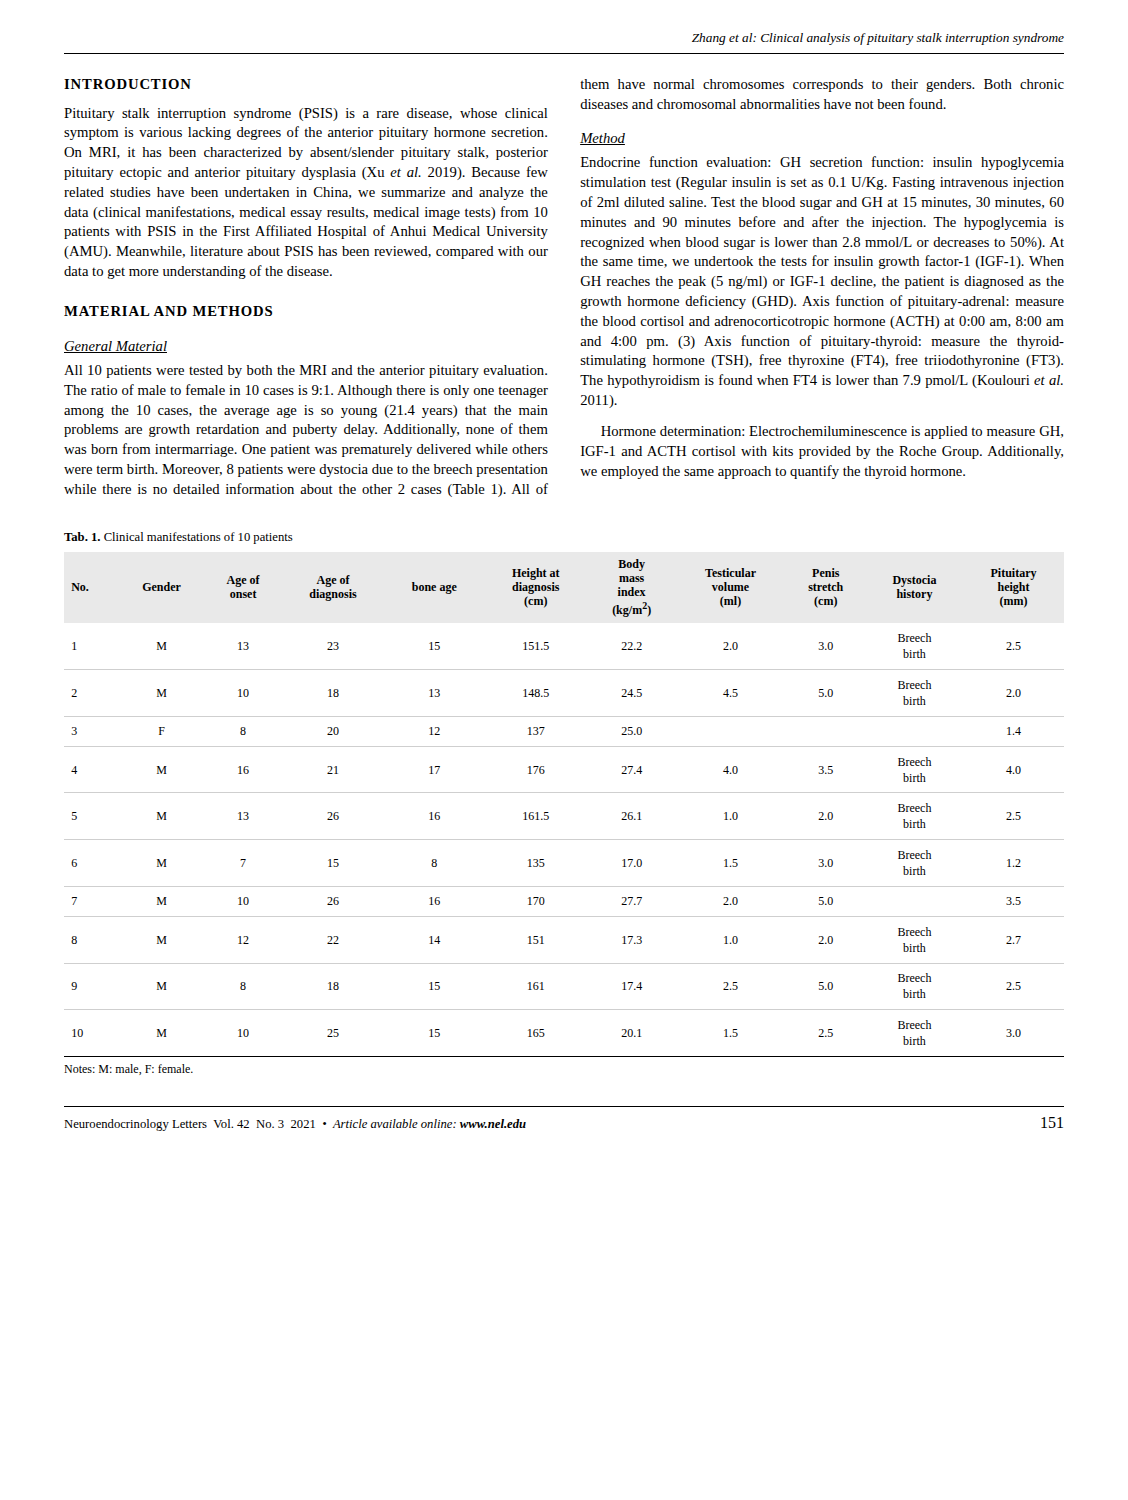Zhang et al: Clinical analysis of pituitary stalk interruption syndrome
Introduction
Pituitary stalk interruption syndrome (PSIS) is a rare disease, whose clinical symptom is various lacking degrees of the anterior pituitary hormone secretion. On MRI, it has been characterized by absent/slender pituitary stalk, posterior pituitary ectopic and anterior pituitary dysplasia (Xu et al. 2019). Because few related studies have been undertaken in China, we summarize and analyze the data (clinical manifestations, medical essay results, medical image tests) from 10 patients with PSIS in the First Affiliated Hospital of Anhui Medical University (AMU). Meanwhile, literature about PSIS has been reviewed, compared with our data to get more understanding of the disease.
Material and methods
General Material
All 10 patients were tested by both the MRI and the anterior pituitary evaluation. The ratio of male to female in 10 cases is 9:1. Although there is only one teenager among the 10 cases, the average age is so young (21.4 years) that the main problems are growth retardation and puberty delay. Additionally, none of them was born from intermarriage. One patient was prematurely delivered while others were term birth. Moreover, 8 patients were dystocia due to the breech presentation while there is no detailed information about the other 2 cases (Table 1). All of them have normal chromosomes corresponds to their genders. Both chronic diseases and chromosomal abnormalities have not been found.
Method
Endocrine function evaluation: GH secretion function: insulin hypoglycemia stimulation test (Regular insulin is set as 0.1 U/Kg. Fasting intravenous injection of 2ml diluted saline. Test the blood sugar and GH at 15 minutes, 30 minutes, 60 minutes and 90 minutes before and after the injection. The hypoglycemia is recognized when blood sugar is lower than 2.8 mmol/L or decreases to 50%). At the same time, we undertook the tests for insulin growth factor-1 (IGF-1). When GH reaches the peak (5 ng/ml) or IGF-1 decline, the patient is diagnosed as the growth hormone deficiency (GHD). Axis function of pituitary-adrenal: measure the blood cortisol and adrenocorticotropic hormone (ACTH) at 0:00 am, 8:00 am and 4:00 pm. (3) Axis function of pituitary-thyroid: measure the thyroid-stimulating hormone (TSH), free thyroxine (FT4), free triiodothyronine (FT3). The hypothyroidism is found when FT4 is lower than 7.9 pmol/L (Koulouri et al. 2011).
Hormone determination: Electrochemiluminescence is applied to measure GH, IGF-1 and ACTH cortisol with kits provided by the Roche Group. Additionally, we employed the same approach to quantify the thyroid hormone.
Tab. 1. Clinical manifestations of 10 patients
| No. | Gender | Age of onset | Age of diagnosis | bone age | Height at diagnosis (cm) | Body mass index (kg/m 2 ) | Testicular volume (ml) | Penis stretch (cm) | Dystocia history | Pituitary height (mm) |
| --- | --- | --- | --- | --- | --- | --- | --- | --- | --- | --- |
| 1 | M | 13 | 23 | 15 | 151.5 | 22.2 | 2.0 | 3.0 | Breech birth | 2.5 |
| 2 | M | 10 | 18 | 13 | 148.5 | 24.5 | 4.5 | 5.0 | Breech birth | 2.0 |
| 3 | F | 8 | 20 | 12 | 137 | 25.0 | | | | 1.4 |
| 4 | M | 16 | 21 | 17 | 176 | 27.4 | 4.0 | 3.5 | Breech birth | 4.0 |
| 5 | M | 13 | 26 | 16 | 161.5 | 26.1 | 1.0 | 2.0 | Breech birth | 2.5 |
| 6 | M | 7 | 15 | 8 | 135 | 17.0 | 1.5 | 3.0 | Breech birth | 1.2 |
| 7 | M | 10 | 26 | 16 | 170 | 27.7 | 2.0 | 5.0 | | 3.5 |
| 8 | M | 12 | 22 | 14 | 151 | 17.3 | 1.0 | 2.0 | Breech birth | 2.7 |
| 9 | M | 8 | 18 | 15 | 161 | 17.4 | 2.5 | 5.0 | Breech birth | 2.5 |
| 10 | M | 10 | 25 | 15 | 165 | 20.1 | 1.5 | 2.5 | Breech birth | 3.0 |
Notes: M: male, F: female.
Neuroendocrinology Letters Vol. 42 No. 3 2021 • Article available online: www.nel.edu
151